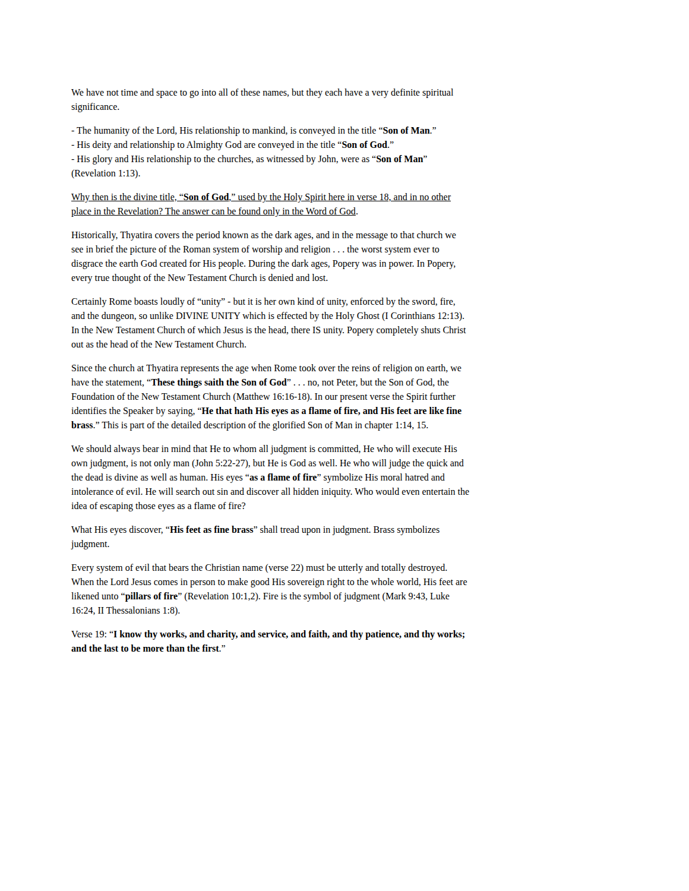We have not time and space to go into all of these names, but they each have a very definite spiritual significance.
- The humanity of the Lord, His relationship to mankind, is conveyed in the title “Son of Man.”
- His deity and relationship to Almighty God are conveyed in the title “Son of God.”
- His glory and His relationship to the churches, as witnessed by John, were as “Son of Man” (Revelation 1:13).
Why then is the divine title, “Son of God,” used by the Holy Spirit here in verse 18, and in no other place in the Revelation? The answer can be found only in the Word of God.
Historically, Thyatira covers the period known as the dark ages, and in the message to that church we see in brief the picture of the Roman system of worship and religion . . . the worst system ever to disgrace the earth God created for His people. During the dark ages, Popery was in power. In Popery, every true thought of the New Testament Church is denied and lost.
Certainly Rome boasts loudly of “unity” - but it is her own kind of unity, enforced by the sword, fire, and the dungeon, so unlike DIVINE UNITY which is effected by the Holy Ghost (I Corinthians 12:13). In the New Testament Church of which Jesus is the head, there IS unity. Popery completely shuts Christ out as the head of the New Testament Church.
Since the church at Thyatira represents the age when Rome took over the reins of religion on earth, we have the statement, “These things saith the Son of God” . . . no, not Peter, but the Son of God, the Foundation of the New Testament Church (Matthew 16:16-18). In our present verse the Spirit further identifies the Speaker by saying, “He that hath His eyes as a flame of fire, and His feet are like fine brass.” This is part of the detailed description of the glorified Son of Man in chapter 1:14, 15.
We should always bear in mind that He to whom all judgment is committed, He who will execute His own judgment, is not only man (John 5:22-27), but He is God as well. He who will judge the quick and the dead is divine as well as human. His eyes “as a flame of fire” symbolize His moral hatred and intolerance of evil. He will search out sin and discover all hidden iniquity. Who would even entertain the idea of escaping those eyes as a flame of fire?
What His eyes discover, “His feet as fine brass” shall tread upon in judgment. Brass symbolizes judgment.
Every system of evil that bears the Christian name (verse 22) must be utterly and totally destroyed. When the Lord Jesus comes in person to make good His sovereign right to the whole world, His feet are likened unto “pillars of fire” (Revelation 10:1,2). Fire is the symbol of judgment (Mark 9:43, Luke 16:24, II Thessalonians 1:8).
Verse 19: “I know thy works, and charity, and service, and faith, and thy patience, and thy works; and the last to be more than the first.”